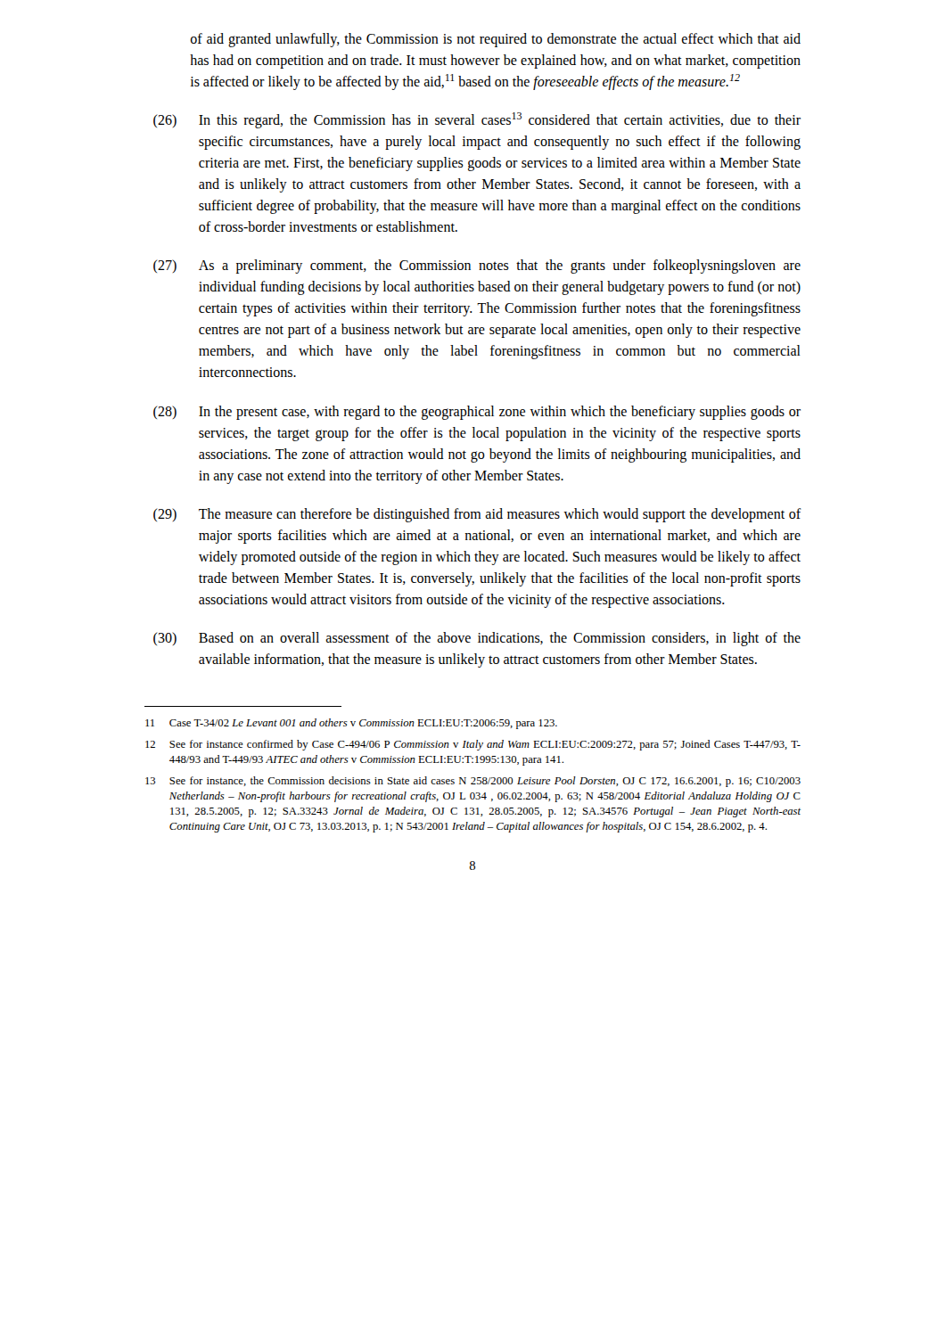of aid granted unlawfully, the Commission is not required to demonstrate the actual effect which that aid has had on competition and on trade. It must however be explained how, and on what market, competition is affected or likely to be affected by the aid,11 based on the foreseeable effects of the measure.12
(26)
In this regard, the Commission has in several cases13 considered that certain activities, due to their specific circumstances, have a purely local impact and consequently no such effect if the following criteria are met. First, the beneficiary supplies goods or services to a limited area within a Member State and is unlikely to attract customers from other Member States. Second, it cannot be foreseen, with a sufficient degree of probability, that the measure will have more than a marginal effect on the conditions of cross-border investments or establishment.
(27)
As a preliminary comment, the Commission notes that the grants under folkeoplysningsloven are individual funding decisions by local authorities based on their general budgetary powers to fund (or not) certain types of activities within their territory. The Commission further notes that the foreningsfitness centres are not part of a business network but are separate local amenities, open only to their respective members, and which have only the label foreningsfitness in common but no commercial interconnections.
(28)
In the present case, with regard to the geographical zone within which the beneficiary supplies goods or services, the target group for the offer is the local population in the vicinity of the respective sports associations. The zone of attraction would not go beyond the limits of neighbouring municipalities, and in any case not extend into the territory of other Member States.
(29)
The measure can therefore be distinguished from aid measures which would support the development of major sports facilities which are aimed at a national, or even an international market, and which are widely promoted outside of the region in which they are located. Such measures would be likely to affect trade between Member States. It is, conversely, unlikely that the facilities of the local non-profit sports associations would attract visitors from outside of the vicinity of the respective associations.
(30)
Based on an overall assessment of the above indications, the Commission considers, in light of the available information, that the measure is unlikely to attract customers from other Member States.
11
Case T-34/02 Le Levant 001 and others v Commission ECLI:EU:T:2006:59, para 123.
12
See for instance confirmed by Case C-494/06 P Commission v Italy and Wam ECLI:EU:C:2009:272, para 57; Joined Cases T-447/93, T-448/93 and T-449/93 AITEC and others v Commission ECLI:EU:T:1995:130, para 141.
13
See for instance, the Commission decisions in State aid cases N 258/2000 Leisure Pool Dorsten, OJ C 172, 16.6.2001, p. 16; C10/2003 Netherlands – Non-profit harbours for recreational crafts, OJ L 034 , 06.02.2004, p. 63; N 458/2004 Editorial Andaluza Holding OJ C 131, 28.5.2005, p. 12; SA.33243 Jornal de Madeira, OJ C 131, 28.05.2005, p. 12; SA.34576 Portugal – Jean Piaget North-east Continuing Care Unit, OJ C 73, 13.03.2013, p. 1; N 543/2001 Ireland – Capital allowances for hospitals, OJ C 154, 28.6.2002, p. 4.
8